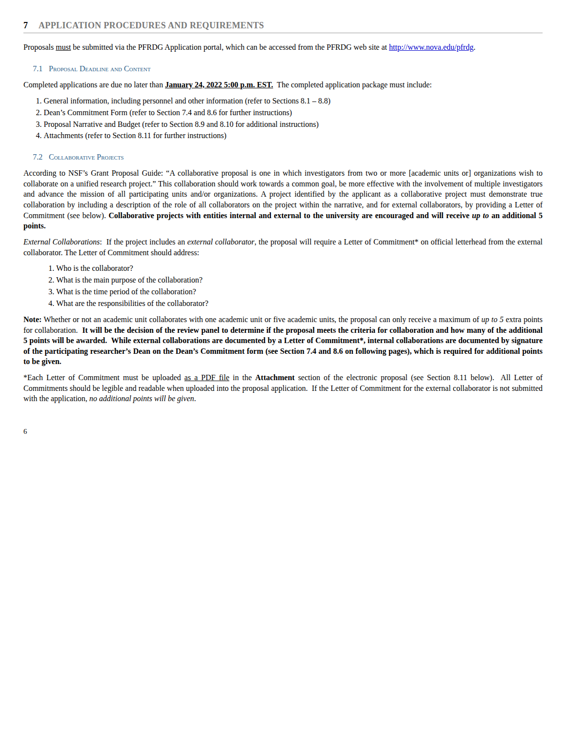7 APPLICATION PROCEDURES AND REQUIREMENTS
Proposals must be submitted via the PFRDG Application portal, which can be accessed from the PFRDG web site at http://www.nova.edu/pfrdg.
7.1 Proposal Deadline and Content
Completed applications are due no later than January 24, 2022 5:00 p.m. EST. The completed application package must include:
General information, including personnel and other information (refer to Sections 8.1 – 8.8)
Dean’s Commitment Form (refer to Section 7.4 and 8.6 for further instructions)
Proposal Narrative and Budget (refer to Section 8.9 and 8.10 for additional instructions)
Attachments (refer to Section 8.11 for further instructions)
7.2 Collaborative Projects
According to NSF’s Grant Proposal Guide: “A collaborative proposal is one in which investigators from two or more [academic units or] organizations wish to collaborate on a unified research project.” This collaboration should work towards a common goal, be more effective with the involvement of multiple investigators and advance the mission of all participating units and/or organizations. A project identified by the applicant as a collaborative project must demonstrate true collaboration by including a description of the role of all collaborators on the project within the narrative, and for external collaborators, by providing a Letter of Commitment (see below). Collaborative projects with entities internal and external to the university are encouraged and will receive up to an additional 5 points.
External Collaborations: If the project includes an external collaborator, the proposal will require a Letter of Commitment* on official letterhead from the external collaborator. The Letter of Commitment should address:
Who is the collaborator?
What is the main purpose of the collaboration?
What is the time period of the collaboration?
What are the responsibilities of the collaborator?
Note: Whether or not an academic unit collaborates with one academic unit or five academic units, the proposal can only receive a maximum of up to 5 extra points for collaboration. It will be the decision of the review panel to determine if the proposal meets the criteria for collaboration and how many of the additional 5 points will be awarded. While external collaborations are documented by a Letter of Commitment*, internal collaborations are documented by signature of the participating researcher’s Dean on the Dean’s Commitment form (see Section 7.4 and 8.6 on following pages), which is required for additional points to be given.
*Each Letter of Commitment must be uploaded as a PDF file in the Attachment section of the electronic proposal (see Section 8.11 below). All Letter of Commitments should be legible and readable when uploaded into the proposal application. If the Letter of Commitment for the external collaborator is not submitted with the application, no additional points will be given.
6